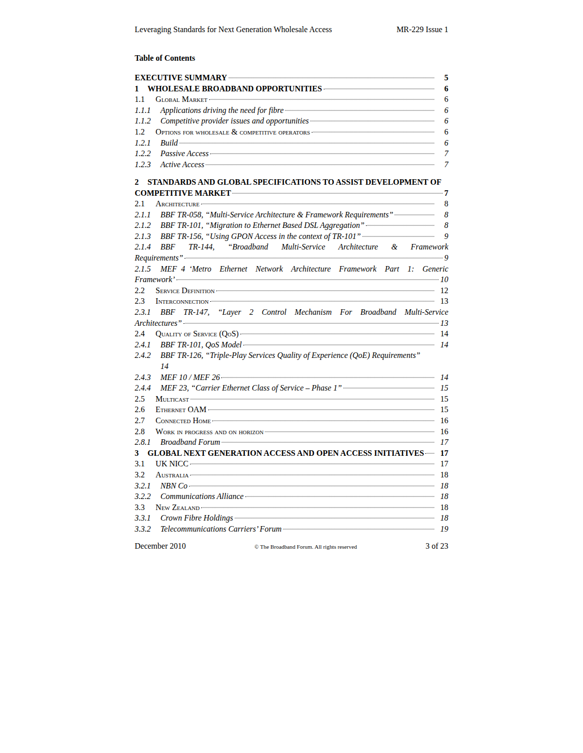Leveraging Standards for Next Generation Wholesale Access
MR-229 Issue 1
Table of Contents
Executive Summary 5
1 Wholesale Broadband Opportunities 6
1.1 Global Market 6
1.1.1 Applications driving the need for fibre 6
1.1.2 Competitive provider issues and opportunities 6
1.2 Options for wholesale & competitive operators 6
1.2.1 Build 6
1.2.2 Passive Access 7
1.2.3 Active Access 7
2 Standards and Global Specifications to Assist Development of
Competitive Market 7
2.1 Architecture 8
2.1.1 BBF TR-058, “Multi-Service Architecture & Framework Requirements” 8
2.1.2 BBF TR-101, “Migration to Ethernet Based DSL Aggregation” 8
2.1.3 BBF TR-156, “Using GPON Access in the context of TR-101” 9
2.1.4 BBF TR-144, “Broadband Multi-Service Architecture & Framework
Requirements” 9
2.1.5 MEF 4 ‘Metro Ethernet Network Architecture Framework Part 1: Generic
Framework’ 10
2.2 Service Definition 12
2.3 Interconnection 13
2.3.1 BBF TR-147, “Layer 2 Control Mechanism For Broadband Multi-Service
Architectures” 13
2.4 Quality of Service (QoS) 14
2.4.1 BBF TR-101, QoS Model 14
2.4.2 BBF TR-126, “Triple-Play Services Quality of Experience (QoE) Requirements”
14
2.4.3 MEF 10 / MEF 26 14
2.4.4 MEF 23, “Carrier Ethernet Class of Service – Phase 1” 15
2.5 Multicast 15
2.6 Ethernet OAM 15
2.7 Connected Home 16
2.8 Work in progress and on horizon 16
2.8.1 Broadband Forum 17
3 Global Next Generation Access and Open Access Initiatives 17
3.1 UK NICC 17
3.2 Australia 18
3.2.1 NBN Co 18
3.2.2 Communications Alliance 18
3.3 New Zealand 18
3.3.1 Crown Fibre Holdings 18
3.3.2 Telecommunications Carriers’ Forum 19
December 2010
© The Broadband Forum. All rights reserved
3 of 23